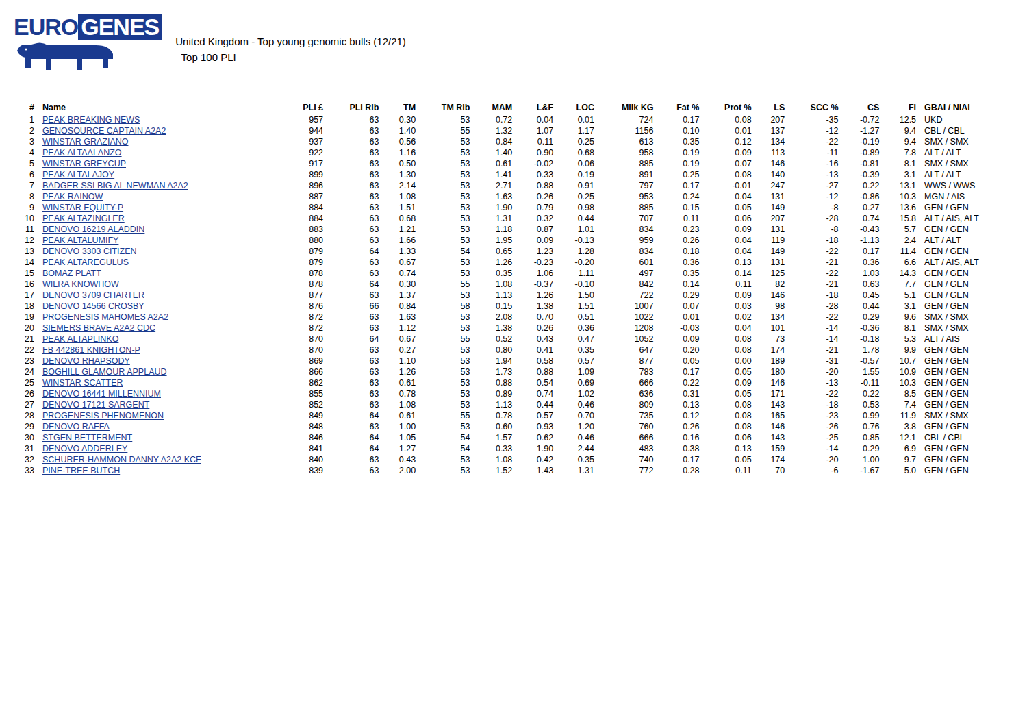EURO GENES
United Kingdom - Top young genomic bulls (12/21)
Top 100 PLI
| # | Name | PLI £ | PLI Rlb | TM | TM Rlb | MAM | L&F | LOC | Milk KG | Fat % | Prot % | LS | SCC % | CS | FI | GBAI / NIAI |
| --- | --- | --- | --- | --- | --- | --- | --- | --- | --- | --- | --- | --- | --- | --- | --- | --- |
| 1 | PEAK BREAKING NEWS | 957 | 63 | 0.30 | 53 | 0.72 | 0.04 | 0.01 | 724 | 0.17 | 0.08 | 207 | -35 | -0.72 | 12.5 | UKD |
| 2 | GENOSOURCE CAPTAIN A2A2 | 944 | 63 | 1.40 | 55 | 1.32 | 1.07 | 1.17 | 1156 | 0.10 | 0.01 | 137 | -12 | -1.27 | 9.4 | CBL / CBL |
| 3 | WINSTAR GRAZIANO | 937 | 63 | 0.56 | 53 | 0.84 | 0.11 | 0.25 | 613 | 0.35 | 0.12 | 134 | -22 | -0.19 | 9.4 | SMX / SMX |
| 4 | PEAK ALTAALANZO | 922 | 63 | 1.16 | 53 | 1.40 | 0.90 | 0.68 | 958 | 0.19 | 0.09 | 113 | -11 | -0.89 | 7.8 | ALT / ALT |
| 5 | WINSTAR GREYCUP | 917 | 63 | 0.50 | 53 | 0.61 | -0.02 | 0.06 | 885 | 0.19 | 0.07 | 146 | -16 | -0.81 | 8.1 | SMX / SMX |
| 6 | PEAK ALTALAJOY | 899 | 63 | 1.30 | 53 | 1.41 | 0.33 | 0.19 | 891 | 0.25 | 0.08 | 140 | -13 | -0.39 | 3.1 | ALT / ALT |
| 7 | BADGER SSI BIG AL NEWMAN A2A2 | 896 | 63 | 2.14 | 53 | 2.71 | 0.88 | 0.91 | 797 | 0.17 | -0.01 | 247 | -27 | 0.22 | 13.1 | WWS / WWS |
| 8 | PEAK RAINOW | 887 | 63 | 1.08 | 53 | 1.63 | 0.26 | 0.25 | 953 | 0.24 | 0.04 | 131 | -12 | -0.86 | 10.3 | MGN / AIS |
| 9 | WINSTAR EQUITY-P | 884 | 63 | 1.51 | 53 | 1.90 | 0.79 | 0.98 | 885 | 0.15 | 0.05 | 149 | -8 | 0.27 | 13.6 | GEN / GEN |
| 10 | PEAK ALTAZINGLER | 884 | 63 | 0.68 | 53 | 1.31 | 0.32 | 0.44 | 707 | 0.11 | 0.06 | 207 | -28 | 0.74 | 15.8 | ALT / AIS, ALT |
| 11 | DENOVO 16219 ALADDIN | 883 | 63 | 1.21 | 53 | 1.18 | 0.87 | 1.01 | 834 | 0.23 | 0.09 | 131 | -8 | -0.43 | 5.7 | GEN / GEN |
| 12 | PEAK ALTALUMIFY | 880 | 63 | 1.66 | 53 | 1.95 | 0.09 | -0.13 | 959 | 0.26 | 0.04 | 119 | -18 | -1.13 | 2.4 | ALT / ALT |
| 13 | DENOVO 3303 CITIZEN | 879 | 64 | 1.33 | 54 | 0.65 | 1.23 | 1.28 | 834 | 0.18 | 0.04 | 149 | -22 | 0.17 | 11.4 | GEN / GEN |
| 14 | PEAK ALTAREGULUS | 879 | 63 | 0.67 | 53 | 1.26 | -0.23 | -0.20 | 601 | 0.36 | 0.13 | 131 | -21 | 0.36 | 6.6 | ALT / AIS, ALT |
| 15 | BOMAZ PLATT | 878 | 63 | 0.74 | 53 | 0.35 | 1.06 | 1.11 | 497 | 0.35 | 0.14 | 125 | -22 | 1.03 | 14.3 | GEN / GEN |
| 16 | WILRA KNOWHOW | 878 | 64 | 0.30 | 55 | 1.08 | -0.37 | -0.10 | 842 | 0.14 | 0.11 | 82 | -21 | 0.63 | 7.7 | GEN / GEN |
| 17 | DENOVO 3709 CHARTER | 877 | 63 | 1.37 | 53 | 1.13 | 1.26 | 1.50 | 722 | 0.29 | 0.09 | 146 | -18 | 0.45 | 5.1 | GEN / GEN |
| 18 | DENOVO 14566 CROSBY | 876 | 66 | 0.84 | 58 | 0.15 | 1.38 | 1.51 | 1007 | 0.07 | 0.03 | 98 | -28 | 0.44 | 3.1 | GEN / GEN |
| 19 | PROGENESIS MAHOMES A2A2 | 872 | 63 | 1.63 | 53 | 2.08 | 0.70 | 0.51 | 1022 | 0.01 | 0.02 | 134 | -22 | 0.29 | 9.6 | SMX / SMX |
| 20 | SIEMERS BRAVE A2A2 CDC | 872 | 63 | 1.12 | 53 | 1.38 | 0.26 | 0.36 | 1208 | -0.03 | 0.04 | 101 | -14 | -0.36 | 8.1 | SMX / SMX |
| 21 | PEAK ALTAPLINKO | 870 | 64 | 0.67 | 55 | 0.52 | 0.43 | 0.47 | 1052 | 0.09 | 0.08 | 73 | -14 | -0.18 | 5.3 | ALT / AIS |
| 22 | FB 442861 KNIGHTON-P | 870 | 63 | 0.27 | 53 | 0.80 | 0.41 | 0.35 | 647 | 0.20 | 0.08 | 174 | -21 | 1.78 | 9.9 | GEN / GEN |
| 23 | DENOVO RHAPSODY | 869 | 63 | 1.10 | 53 | 1.94 | 0.58 | 0.57 | 877 | 0.05 | 0.00 | 189 | -31 | -0.57 | 10.7 | GEN / GEN |
| 24 | BOGHILL GLAMOUR APPLAUD | 866 | 63 | 1.26 | 53 | 1.73 | 0.88 | 1.09 | 783 | 0.17 | 0.05 | 180 | -20 | 1.55 | 10.9 | GEN / GEN |
| 25 | WINSTAR SCATTER | 862 | 63 | 0.61 | 53 | 0.88 | 0.54 | 0.69 | 666 | 0.22 | 0.09 | 146 | -13 | -0.11 | 10.3 | GEN / GEN |
| 26 | DENOVO 16441 MILLENNIUM | 855 | 63 | 0.78 | 53 | 0.89 | 0.74 | 1.02 | 636 | 0.31 | 0.05 | 171 | -22 | 0.22 | 8.5 | GEN / GEN |
| 27 | DENOVO 17121 SARGENT | 852 | 63 | 1.08 | 53 | 1.13 | 0.44 | 0.46 | 809 | 0.13 | 0.08 | 143 | -18 | 0.53 | 7.4 | GEN / GEN |
| 28 | PROGENESIS PHENOMENON | 849 | 64 | 0.61 | 55 | 0.78 | 0.57 | 0.70 | 735 | 0.12 | 0.08 | 165 | -23 | 0.99 | 11.9 | SMX / SMX |
| 29 | DENOVO RAFFA | 848 | 63 | 1.00 | 53 | 0.60 | 0.93 | 1.20 | 760 | 0.26 | 0.08 | 146 | -26 | 0.76 | 3.8 | GEN / GEN |
| 30 | STGEN BETTERMENT | 846 | 64 | 1.05 | 54 | 1.57 | 0.62 | 0.46 | 666 | 0.16 | 0.06 | 143 | -25 | 0.85 | 12.1 | CBL / CBL |
| 31 | DENOVO ADDERLEY | 841 | 64 | 1.27 | 54 | 0.33 | 1.90 | 2.44 | 483 | 0.38 | 0.13 | 159 | -14 | 0.29 | 6.9 | GEN / GEN |
| 32 | SCHURER-HAMMON DANNY A2A2 KCF | 840 | 63 | 0.43 | 53 | 1.08 | 0.42 | 0.35 | 740 | 0.17 | 0.05 | 174 | -20 | 1.00 | 9.7 | GEN / GEN |
| 33 | PINE-TREE BUTCH | 839 | 63 | 2.00 | 53 | 1.52 | 1.43 | 1.31 | 772 | 0.28 | 0.11 | 70 | -6 | -1.67 | 5.0 | GEN / GEN |